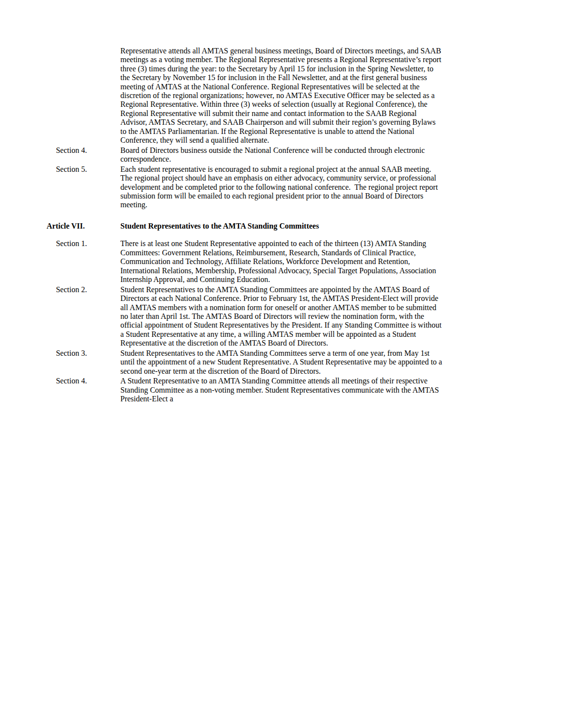Representative attends all AMTAS general business meetings, Board of Directors meetings, and SAAB meetings as a voting member. The Regional Representative presents a Regional Representative’s report three (3) times during the year: to the Secretary by April 15 for inclusion in the Spring Newsletter, to the Secretary by November 15 for inclusion in the Fall Newsletter, and at the first general business meeting of AMTAS at the National Conference. Regional Representatives will be selected at the discretion of the regional organizations; however, no AMTAS Executive Officer may be selected as a Regional Representative. Within three (3) weeks of selection (usually at Regional Conference), the Regional Representative will submit their name and contact information to the SAAB Regional Advisor, AMTAS Secretary, and SAAB Chairperson and will submit their region’s governing Bylaws to the AMTAS Parliamentarian. If the Regional Representative is unable to attend the National Conference, they will send a qualified alternate.
Section 4.
Board of Directors business outside the National Conference will be conducted through electronic correspondence.
Section 5.
Each student representative is encouraged to submit a regional project at the annual SAAB meeting. The regional project should have an emphasis on either advocacy, community service, or professional development and be completed prior to the following national conference. The regional project report submission form will be emailed to each regional president prior to the annual Board of Directors meeting.
Article VII.
Student Representatives to the AMTA Standing Committees
Section 1.
There is at least one Student Representative appointed to each of the thirteen (13) AMTA Standing Committees: Government Relations, Reimbursement, Research, Standards of Clinical Practice, Communication and Technology, Affiliate Relations, Workforce Development and Retention, International Relations, Membership, Professional Advocacy, Special Target Populations, Association Internship Approval, and Continuing Education.
Section 2.
Student Representatives to the AMTA Standing Committees are appointed by the AMTAS Board of Directors at each National Conference. Prior to February 1st, the AMTAS President-Elect will provide all AMTAS members with a nomination form for oneself or another AMTAS member to be submitted no later than April 1st. The AMTAS Board of Directors will review the nomination form, with the official appointment of Student Representatives by the President. If any Standing Committee is without a Student Representative at any time, a willing AMTAS member will be appointed as a Student Representative at the discretion of the AMTAS Board of Directors.
Section 3.
Student Representatives to the AMTA Standing Committees serve a term of one year, from May 1st until the appointment of a new Student Representative. A Student Representative may be appointed to a second one-year term at the discretion of the Board of Directors.
Section 4.
A Student Representative to an AMTA Standing Committee attends all meetings of their respective Standing Committee as a non-voting member. Student Representatives communicate with the AMTAS President-Elect a